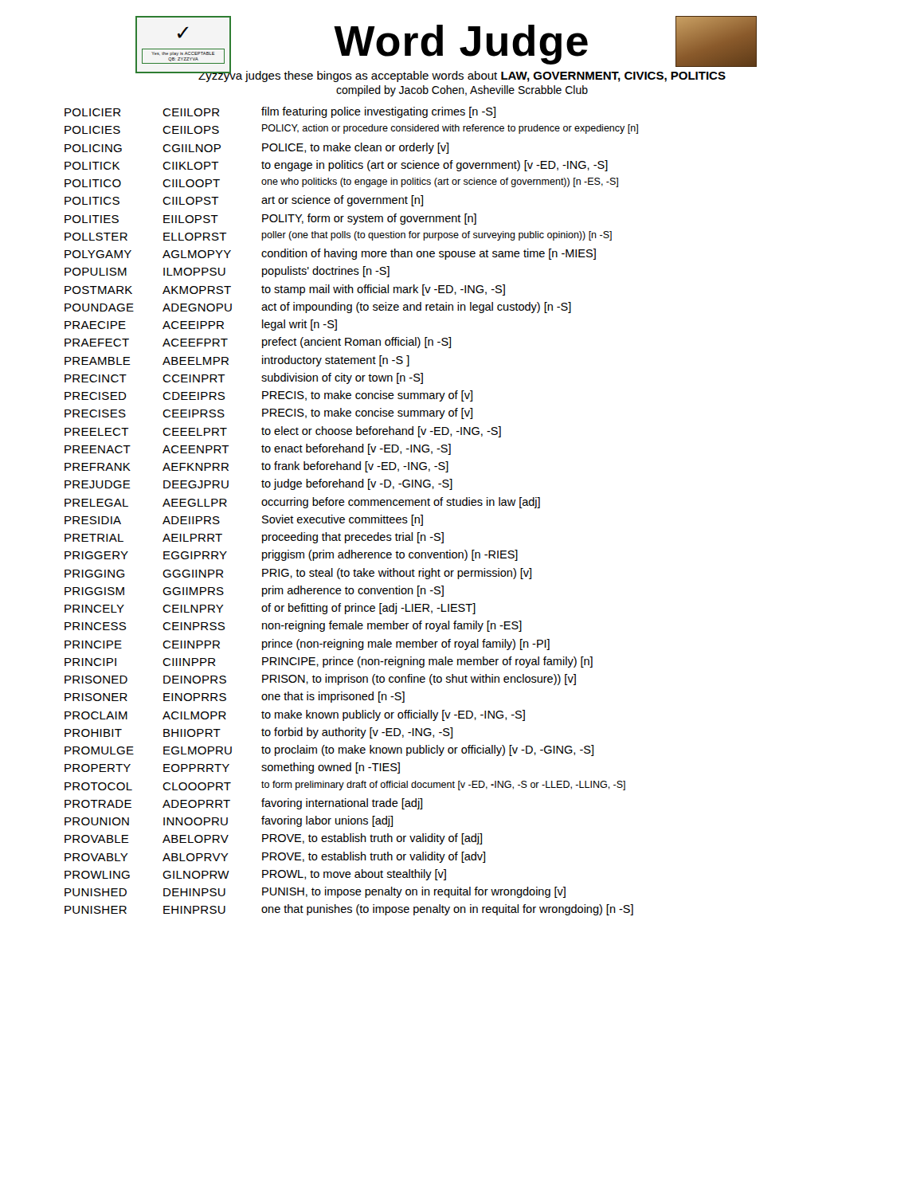✓
Yes, the play is ACCEPTABLE
QB: ZYZZYVA
Word Judge
Zyzzyva judges these bingos as acceptable words about LAW, GOVERNMENT, CIVICS, POLITICS
compiled by Jacob Cohen, Asheville Scrabble Club
| POLICIER | CEIILOPR | film featuring police investigating crimes [n -S] |
| POLICIES | CEIILOPS | POLICY, action or procedure considered with reference to prudence or expediency [n] |
| POLICING | CGIILNOP | POLICE, to make clean or orderly [v] |
| POLITICK | CIIKLOPT | to engage in politics (art or science of government) [v -ED, -ING, -S] |
| POLITICO | CIILOOPT | one who politicks (to engage in politics (art or science of government)) [n -ES, -S] |
| POLITICS | CIILOPST | art or science of government [n] |
| POLITIES | EIILOPST | POLITY, form or system of government [n] |
| POLLSTER | ELLOPRST | poller (one that polls (to question for purpose of surveying public opinion)) [n -S] |
| POLYGAMY | AGLMOPYY | condition of having more than one spouse at same time [n -MIES] |
| POPULISM | ILMOPPSU | populists' doctrines [n -S] |
| POSTMARK | AKMOPRST | to stamp mail with official mark [v -ED, -ING, -S] |
| POUNDAGE | ADEGNOPU | act of impounding (to seize and retain in legal custody) [n -S] |
| PRAECIPE | ACEEIPPR | legal writ [n -S] |
| PRAEFECT | ACEEFPRT | prefect (ancient Roman official) [n -S] |
| PREAMBLE | ABEELMPR | introductory statement [n -S ] |
| PRECINCT | CCEINPRT | subdivision of city or town [n -S] |
| PRECISED | CDEEIPRS | PRECIS, to make concise summary of [v] |
| PRECISES | CEEIPRSS | PRECIS, to make concise summary of [v] |
| PREELECT | CEEELPRT | to elect or choose beforehand [v -ED, -ING, -S] |
| PREENACT | ACEENPRT | to enact beforehand [v -ED, -ING, -S] |
| PREFRANK | AEFKNPRR | to frank beforehand [v -ED, -ING, -S] |
| PREJUDGE | DEEGJPRU | to judge beforehand [v -D, -GING, -S] |
| PRELEGAL | AEEGLLPR | occurring before commencement of studies in law [adj] |
| PRESIDIA | ADEIIPRS | Soviet executive committees [n] |
| PRETRIAL | AEILPRRT | proceeding that precedes trial [n -S] |
| PRIGGERY | EGGIPRRY | priggism (prim adherence to convention) [n -RIES] |
| PRIGGING | GGGIINPR | PRIG, to steal (to take without right or permission) [v] |
| PRIGGISM | GGIIMPRS | prim adherence to convention [n -S] |
| PRINCELY | CEILNPRY | of or befitting of prince [adj -LIER, -LIEST] |
| PRINCESS | CEINPRSS | non-reigning female member of royal family [n -ES] |
| PRINCIPE | CEIINPPR | prince (non-reigning male member of royal family) [n -PI] |
| PRINCIPI | CIIINPPR | PRINCIPE, prince (non-reigning male member of royal family) [n] |
| PRISONED | DEINOPRS | PRISON, to imprison (to confine (to shut within enclosure)) [v] |
| PRISONER | EINOPRRS | one that is imprisoned [n -S] |
| PROCLAIM | ACILMOPR | to make known publicly or officially [v -ED, -ING, -S] |
| PROHIBIT | BHIIOPRT | to forbid by authority [v -ED, -ING, -S] |
| PROMULGE | EGLMOPRU | to proclaim (to make known publicly or officially) [v -D, -GING, -S] |
| PROPERTY | EOPPRRTY | something owned [n -TIES] |
| PROTOCOL | CLOOOPRT | to form preliminary draft of official document [v -ED, - ING, -S or -LLED, -LLING, -S] |
| PROTRADE | ADEOPRRT | favoring international trade [adj] |
| PROUNION | INNOOPRU | favoring labor unions [adj] |
| PROVABLE | ABELOPRV | PROVE, to establish truth or validity of [adj] |
| PROVABLY | ABLOPRVY | PROVE, to establish truth or validity of [adv] |
| PROWLING | GILNOPRW | PROWL, to move about stealthily [v] |
| PUNISHED | DEHINPSU | PUNISH, to impose penalty on in requital for wrongdoing [v] |
| PUNISHER | EHINPRSU | one that punishes (to impose penalty on in requital for wrongdoing) [n -S] |